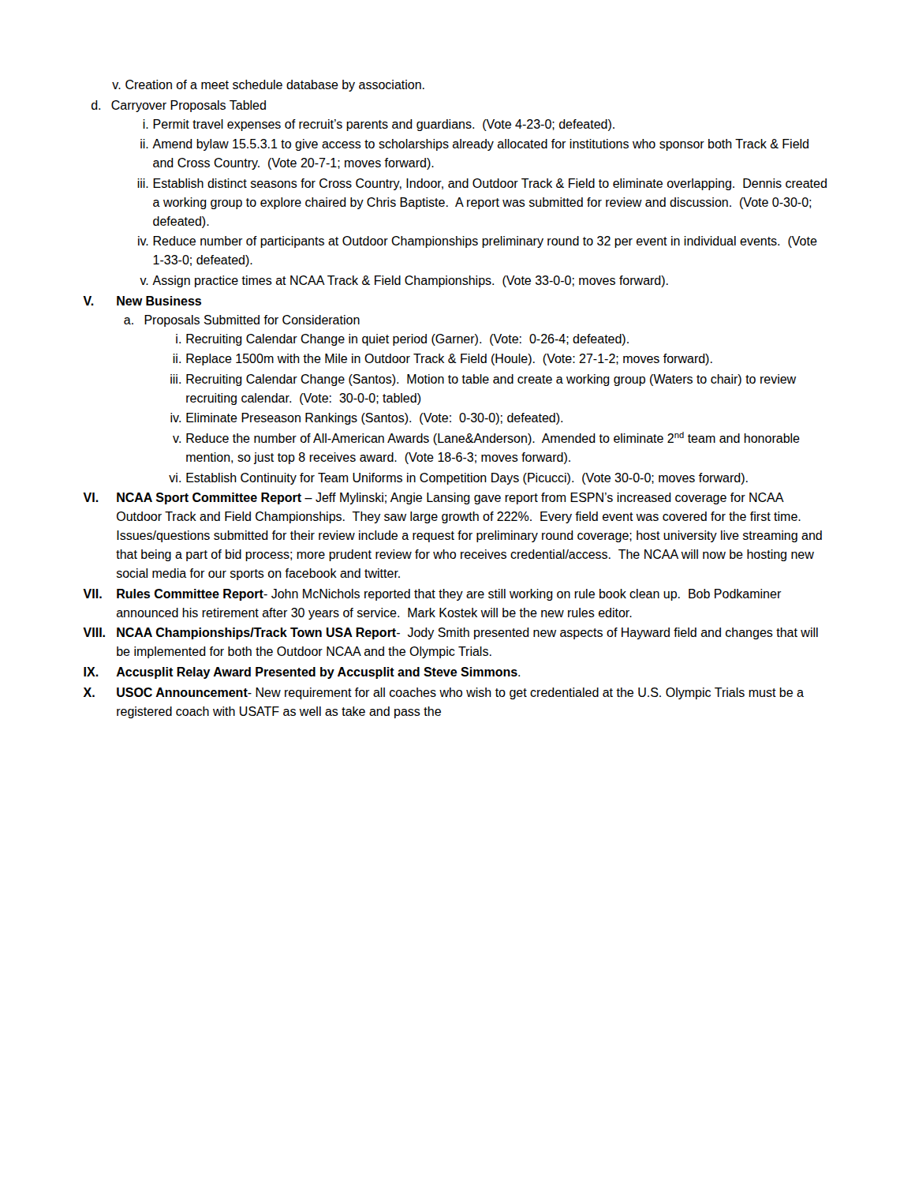v. Creation of a meet schedule database by association.
d. Carryover Proposals Tabled
i. Permit travel expenses of recruit’s parents and guardians. (Vote 4-23-0; defeated).
ii. Amend bylaw 15.5.3.1 to give access to scholarships already allocated for institutions who sponsor both Track & Field and Cross Country. (Vote 20-7-1; moves forward).
iii. Establish distinct seasons for Cross Country, Indoor, and Outdoor Track & Field to eliminate overlapping. Dennis created a working group to explore chaired by Chris Baptiste. A report was submitted for review and discussion. (Vote 0-30-0; defeated).
iv. Reduce number of participants at Outdoor Championships preliminary round to 32 per event in individual events. (Vote 1-33-0; defeated).
v. Assign practice times at NCAA Track & Field Championships. (Vote 33-0-0; moves forward).
V. New Business
a. Proposals Submitted for Consideration
i. Recruiting Calendar Change in quiet period (Garner). (Vote: 0-26-4; defeated).
ii. Replace 1500m with the Mile in Outdoor Track & Field (Houle). (Vote: 27-1-2; moves forward).
iii. Recruiting Calendar Change (Santos). Motion to table and create a working group (Waters to chair) to review recruiting calendar. (Vote: 30-0-0; tabled)
iv. Eliminate Preseason Rankings (Santos). (Vote: 0-30-0); defeated).
v. Reduce the number of All-American Awards (Lane&Anderson). Amended to eliminate 2nd team and honorable mention, so just top 8 receives award. (Vote 18-6-3; moves forward).
vi. Establish Continuity for Team Uniforms in Competition Days (Picucci). (Vote 30-0-0; moves forward).
VI. NCAA Sport Committee Report – Jeff Mylinski; Angie Lansing gave report from ESPN’s increased coverage for NCAA Outdoor Track and Field Championships. They saw large growth of 222%. Every field event was covered for the first time. Issues/questions submitted for their review include a request for preliminary round coverage; host university live streaming and that being a part of bid process; more prudent review for who receives credential/access. The NCAA will now be hosting new social media for our sports on facebook and twitter.
VII. Rules Committee Report- John McNichols reported that they are still working on rule book clean up. Bob Podkaminer announced his retirement after 30 years of service. Mark Kostek will be the new rules editor.
VIII. NCAA Championships/Track Town USA Report- Jody Smith presented new aspects of Hayward field and changes that will be implemented for both the Outdoor NCAA and the Olympic Trials.
IX. Accusplit Relay Award Presented by Accusplit and Steve Simmons.
X. USOC Announcement- New requirement for all coaches who wish to get credentialed at the U.S. Olympic Trials must be a registered coach with USATF as well as take and pass the